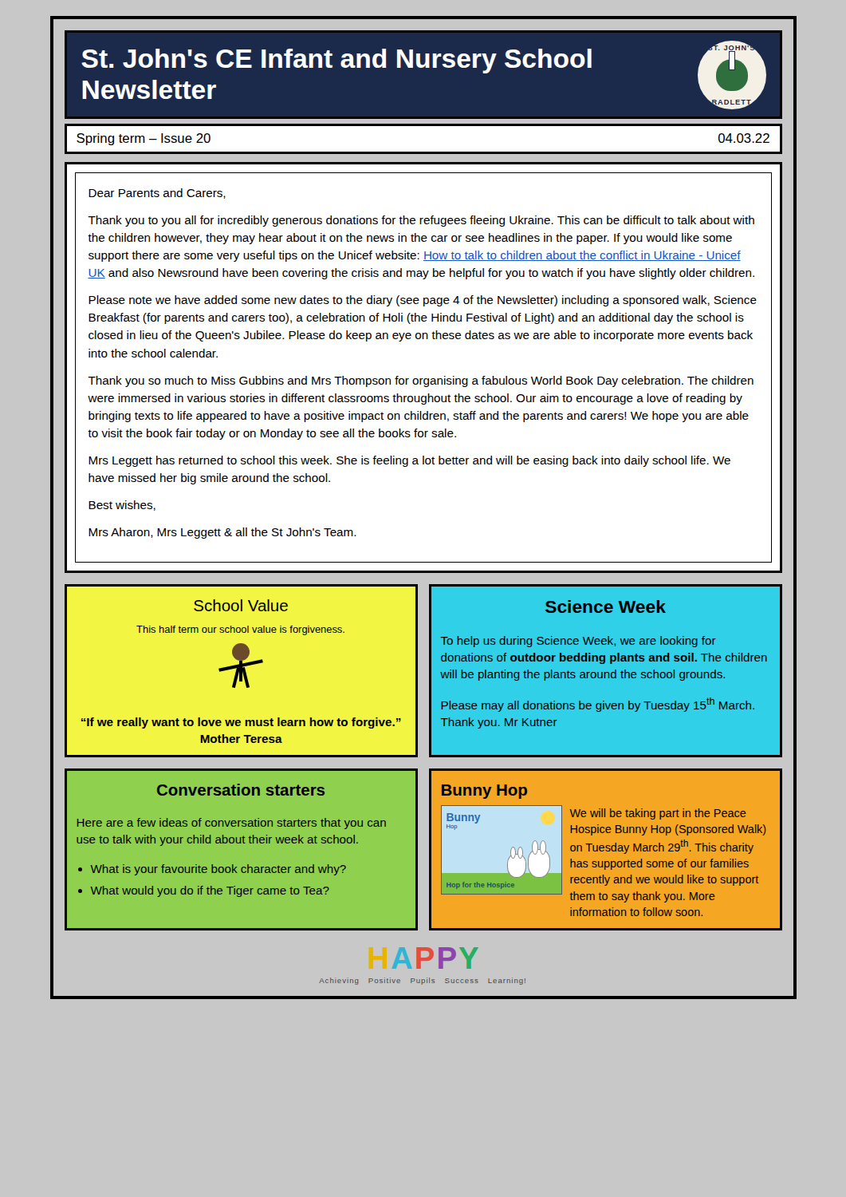St. John's CE Infant and Nursery School Newsletter
ST. JOHN'S RADLETT
Spring term – Issue 20 04.03.22
Dear Parents and Carers,
Thank you to you all for incredibly generous donations for the refugees fleeing Ukraine. This can be difficult to talk about with the children however, they may hear about it on the news in the car or see headlines in the paper. If you would like some support there are some very useful tips on the Unicef website: How to talk to children about the conflict in Ukraine - Unicef UK and also Newsround have been covering the crisis and may be helpful for you to watch if you have slightly older children.
Please note we have added some new dates to the diary (see page 4 of the Newsletter) including a sponsored walk, Science Breakfast (for parents and carers too), a celebration of Holi (the Hindu Festival of Light) and an additional day the school is closed in lieu of the Queen's Jubilee. Please do keep an eye on these dates as we are able to incorporate more events back into the school calendar.
Thank you so much to Miss Gubbins and Mrs Thompson for organising a fabulous World Book Day celebration. The children were immersed in various stories in different classrooms throughout the school. Our aim to encourage a love of reading by bringing texts to life appeared to have a positive impact on children, staff and the parents and carers! We hope you are able to visit the book fair today or on Monday to see all the books for sale.
Mrs Leggett has returned to school this week. She is feeling a lot better and will be easing back into daily school life. We have missed her big smile around the school.
Best wishes,
Mrs Aharon, Mrs Leggett & all the St John's Team.
School Value
This half term our school value is forgiveness.
“If we really want to love we must learn how to forgive.” Mother Teresa
Science Week
To help us during Science Week, we are looking for donations of outdoor bedding plants and soil. The children will be planting the plants around the school grounds.
Please may all donations be given by Tuesday 15th March. Thank you. Mr Kutner
Conversation starters
Here are a few ideas of conversation starters that you can use to talk with your child about their week at school.
What is your favourite book character and why?
What would you do if the Tiger came to Tea?
Bunny Hop
BunnyHop Hop for the Hospice
We will be taking part in the Peace Hospice Bunny Hop (Sponsored Walk) on Tuesday March 29th. This charity has supported some of our families recently and we would like to support them to say thank you. More information to follow soon.
HAPPY
Achieving Positive Pupils Success Learning!